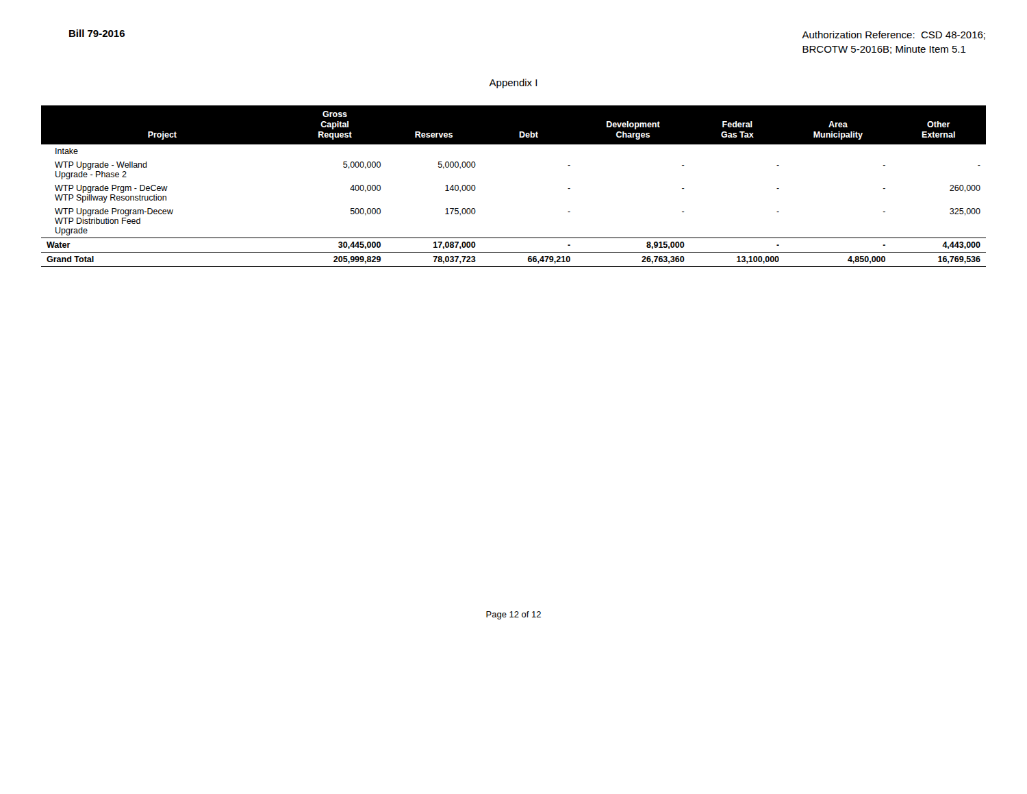Bill 79-2016
Authorization Reference: CSD 48-2016;
BRCOTW 5-2016B; Minute Item 5.1
Appendix I
| Project | Gross Capital Request | Reserves | Debt | Development Charges | Federal Gas Tax | Area Municipality | Other External |
| --- | --- | --- | --- | --- | --- | --- | --- |
| Intake | | | | | | | |
| WTP Upgrade - Welland Upgrade - Phase 2 | 5,000,000 | 5,000,000 | - | - | - | - | - |
| WTP Upgrade Prgm - DeCew WTP Spillway Resonstruction | 400,000 | 140,000 | - | - | - | - | 260,000 |
| WTP Upgrade Program-Decew WTP Distribution Feed Upgrade | 500,000 | 175,000 | - | - | - | - | 325,000 |
| Water | 30,445,000 | 17,087,000 | - | 8,915,000 | - | - | 4,443,000 |
| Grand Total | 205,999,829 | 78,037,723 | 66,479,210 | 26,763,360 | 13,100,000 | 4,850,000 | 16,769,536 |
Page 12 of 12